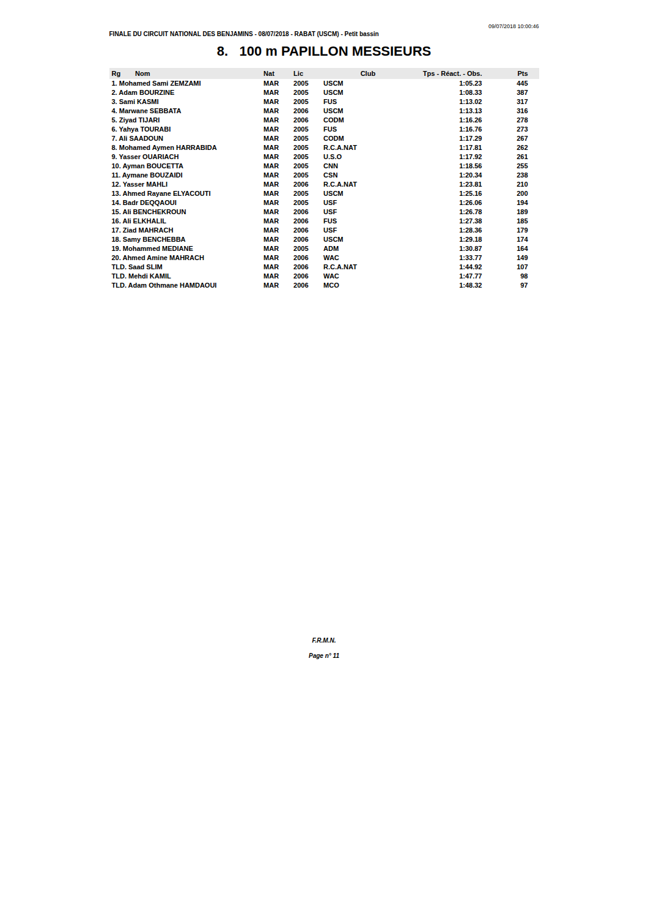09/07/2018 10:00:46
FINALE DU CIRCUIT NATIONAL DES BENJAMINS - 08/07/2018 - RABAT (USCM) - Petit bassin
8. 100 m PAPILLON MESSIEURS
| Rg | Nom | Nat | Lic | Club | Tps - Réact. - Obs. | Pts |
| --- | --- | --- | --- | --- | --- | --- |
| 1. Mohamed Sami ZEMZAMI | MAR | 2005 | USCM | 1:05.23 | 445 |
| 2. Adam BOURZINE | MAR | 2005 | USCM | 1:08.33 | 387 |
| 3. Sami KASMI | MAR | 2005 | FUS | 1:13.02 | 317 |
| 4. Marwane SEBBATA | MAR | 2006 | USCM | 1:13.13 | 316 |
| 5. Ziyad TIJARI | MAR | 2006 | CODM | 1:16.26 | 278 |
| 6. Yahya TOURABI | MAR | 2005 | FUS | 1:16.76 | 273 |
| 7. Ali SAADOUN | MAR | 2005 | CODM | 1:17.29 | 267 |
| 8. Mohamed Aymen HARRABIDA | MAR | 2005 | R.C.A.NAT | 1:17.81 | 262 |
| 9. Yasser OUARIACH | MAR | 2005 | U.S.O | 1:17.92 | 261 |
| 10. Ayman BOUCETTA | MAR | 2005 | CNN | 1:18.56 | 255 |
| 11. Aymane BOUZAIDI | MAR | 2005 | CSN | 1:20.34 | 238 |
| 12. Yasser MAHLI | MAR | 2006 | R.C.A.NAT | 1:23.81 | 210 |
| 13. Ahmed Rayane ELYACOUTI | MAR | 2005 | USCM | 1:25.16 | 200 |
| 14. Badr DEQQAOUI | MAR | 2005 | USF | 1:26.06 | 194 |
| 15. Ali BENCHEKROUN | MAR | 2006 | USF | 1:26.78 | 189 |
| 16. Ali ELKHALIL | MAR | 2006 | FUS | 1:27.38 | 185 |
| 17. Ziad MAHRACH | MAR | 2006 | USF | 1:28.36 | 179 |
| 18. Samy BENCHEBBA | MAR | 2006 | USCM | 1:29.18 | 174 |
| 19. Mohammed MEDIANE | MAR | 2005 | ADM | 1:30.87 | 164 |
| 20. Ahmed Amine MAHRACH | MAR | 2006 | WAC | 1:33.77 | 149 |
| TLD. Saad SLIM | MAR | 2006 | R.C.A.NAT | 1:44.92 | 107 |
| TLD. Mehdi KAMIL | MAR | 2006 | WAC | 1:47.77 | 98 |
| TLD. Adam Othmane HAMDAOUI | MAR | 2006 | MCO | 1:48.32 | 97 |
F.R.M.N.
Page n° 11